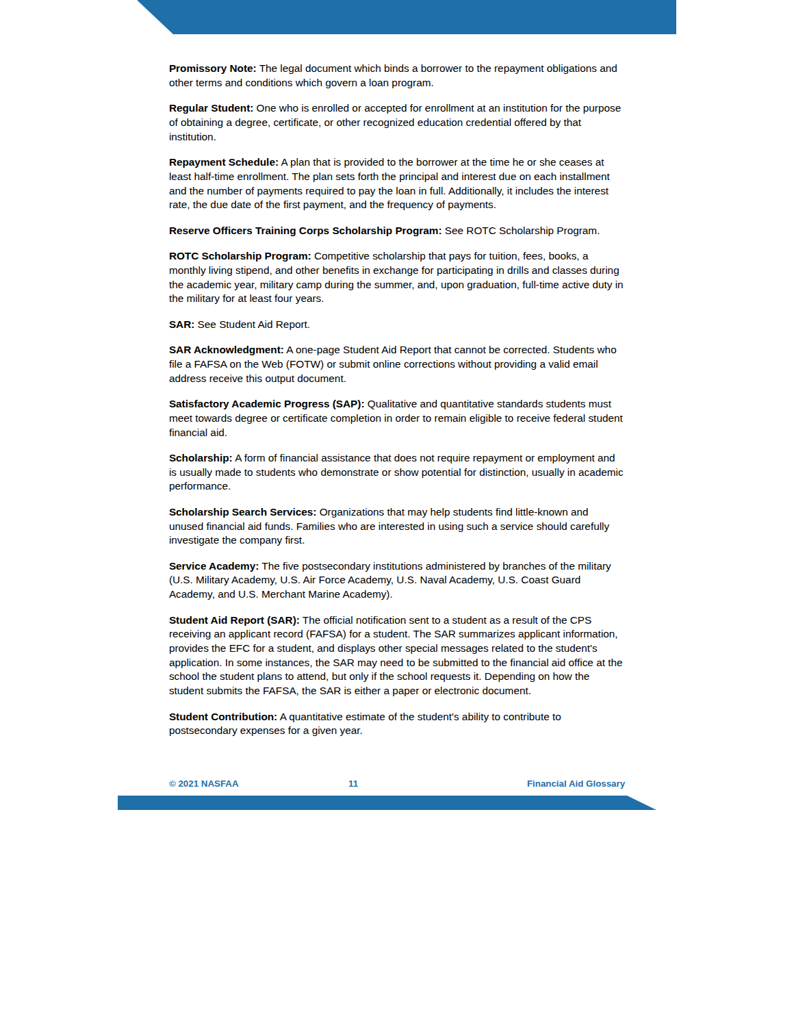Promissory Note: The legal document which binds a borrower to the repayment obligations and other terms and conditions which govern a loan program.
Regular Student: One who is enrolled or accepted for enrollment at an institution for the purpose of obtaining a degree, certificate, or other recognized education credential offered by that institution.
Repayment Schedule: A plan that is provided to the borrower at the time he or she ceases at least half-time enrollment. The plan sets forth the principal and interest due on each installment and the number of payments required to pay the loan in full. Additionally, it includes the interest rate, the due date of the first payment, and the frequency of payments.
Reserve Officers Training Corps Scholarship Program: See ROTC Scholarship Program.
ROTC Scholarship Program: Competitive scholarship that pays for tuition, fees, books, a monthly living stipend, and other benefits in exchange for participating in drills and classes during the academic year, military camp during the summer, and, upon graduation, full-time active duty in the military for at least four years.
SAR: See Student Aid Report.
SAR Acknowledgment: A one-page Student Aid Report that cannot be corrected. Students who file a FAFSA on the Web (FOTW) or submit online corrections without providing a valid email address receive this output document.
Satisfactory Academic Progress (SAP): Qualitative and quantitative standards students must meet towards degree or certificate completion in order to remain eligible to receive federal student financial aid.
Scholarship: A form of financial assistance that does not require repayment or employment and is usually made to students who demonstrate or show potential for distinction, usually in academic performance.
Scholarship Search Services: Organizations that may help students find little-known and unused financial aid funds. Families who are interested in using such a service should carefully investigate the company first.
Service Academy: The five postsecondary institutions administered by branches of the military (U.S. Military Academy, U.S. Air Force Academy, U.S. Naval Academy, U.S. Coast Guard Academy, and U.S. Merchant Marine Academy).
Student Aid Report (SAR): The official notification sent to a student as a result of the CPS receiving an applicant record (FAFSA) for a student. The SAR summarizes applicant information, provides the EFC for a student, and displays other special messages related to the student's application. In some instances, the SAR may need to be submitted to the financial aid office at the school the student plans to attend, but only if the school requests it. Depending on how the student submits the FAFSA, the SAR is either a paper or electronic document.
Student Contribution: A quantitative estimate of the student's ability to contribute to postsecondary expenses for a given year.
© 2021 NASFAA 11 Financial Aid Glossary